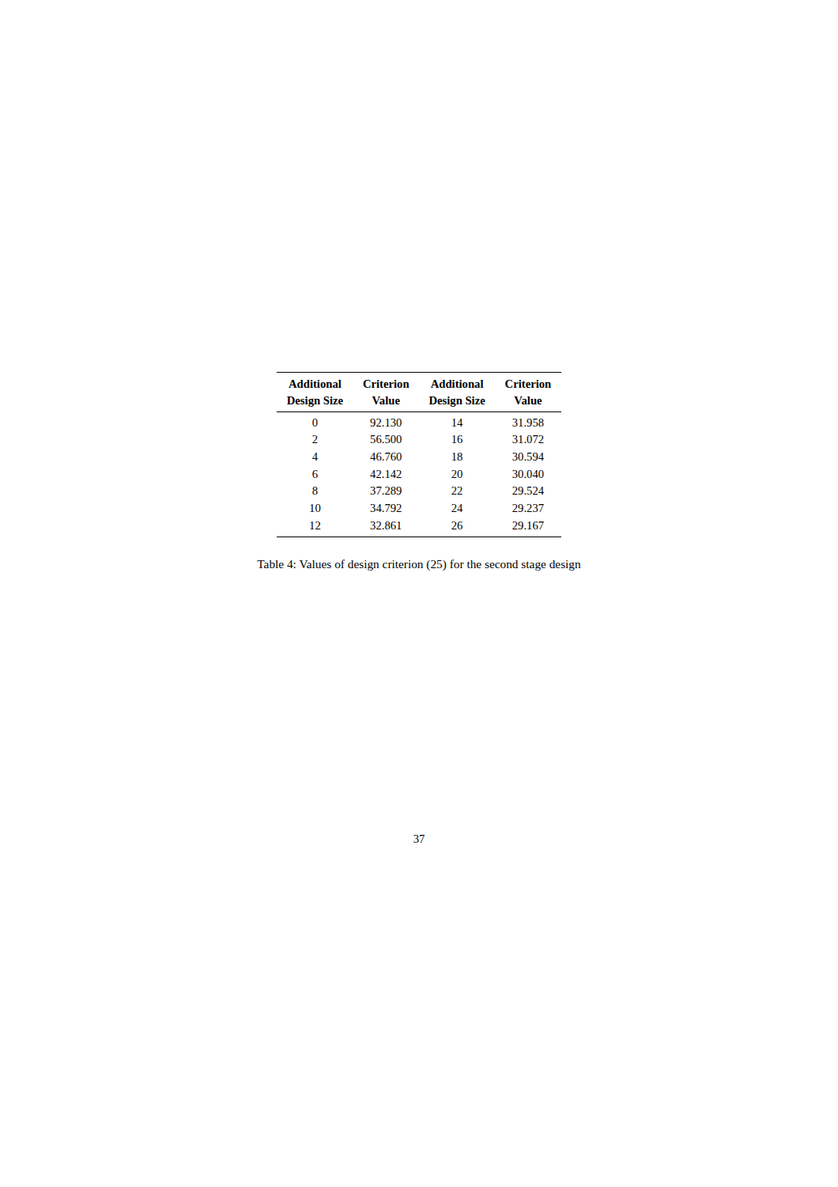| Additional | Criterion | Additional | Criterion |
| --- | --- | --- | --- |
| Design Size | Value | Design Size | Value |
| 0 | 92.130 | 14 | 31.958 |
| 2 | 56.500 | 16 | 31.072 |
| 4 | 46.760 | 18 | 30.594 |
| 6 | 42.142 | 20 | 30.040 |
| 8 | 37.289 | 22 | 29.524 |
| 10 | 34.792 | 24 | 29.237 |
| 12 | 32.861 | 26 | 29.167 |
Table 4: Values of design criterion (25) for the second stage design
37